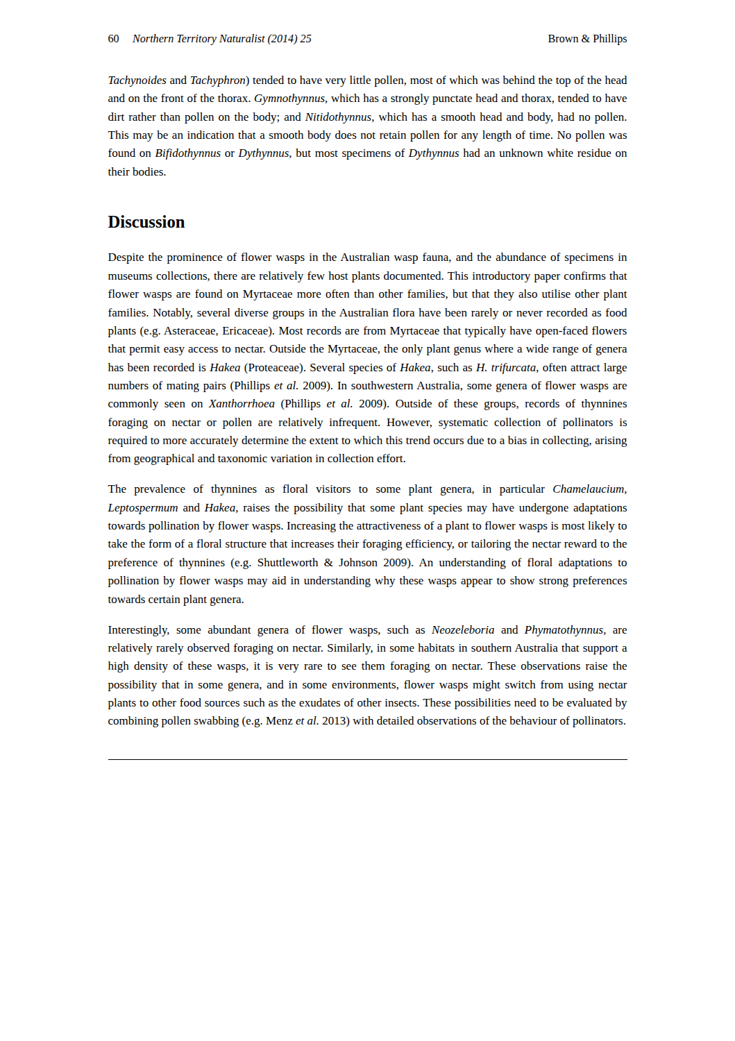60 Northern Territory Naturalist (2014) 25 Brown & Phillips
Tachynoides and Tachyphron) tended to have very little pollen, most of which was behind the top of the head and on the front of the thorax. Gymnothynnus, which has a strongly punctate head and thorax, tended to have dirt rather than pollen on the body; and Nitidothynnus, which has a smooth head and body, had no pollen. This may be an indication that a smooth body does not retain pollen for any length of time. No pollen was found on Bifidothynnus or Dythynnus, but most specimens of Dythynnus had an unknown white residue on their bodies.
Discussion
Despite the prominence of flower wasps in the Australian wasp fauna, and the abundance of specimens in museums collections, there are relatively few host plants documented. This introductory paper confirms that flower wasps are found on Myrtaceae more often than other families, but that they also utilise other plant families. Notably, several diverse groups in the Australian flora have been rarely or never recorded as food plants (e.g. Asteraceae, Ericaceae). Most records are from Myrtaceae that typically have open-faced flowers that permit easy access to nectar. Outside the Myrtaceae, the only plant genus where a wide range of genera has been recorded is Hakea (Proteaceae). Several species of Hakea, such as H. trifurcata, often attract large numbers of mating pairs (Phillips et al. 2009). In southwestern Australia, some genera of flower wasps are commonly seen on Xanthorrhoea (Phillips et al. 2009). Outside of these groups, records of thynnines foraging on nectar or pollen are relatively infrequent. However, systematic collection of pollinators is required to more accurately determine the extent to which this trend occurs due to a bias in collecting, arising from geographical and taxonomic variation in collection effort.
The prevalence of thynnines as floral visitors to some plant genera, in particular Chamelaucium, Leptospermum and Hakea, raises the possibility that some plant species may have undergone adaptations towards pollination by flower wasps. Increasing the attractiveness of a plant to flower wasps is most likely to take the form of a floral structure that increases their foraging efficiency, or tailoring the nectar reward to the preference of thynnines (e.g. Shuttleworth & Johnson 2009). An understanding of floral adaptations to pollination by flower wasps may aid in understanding why these wasps appear to show strong preferences towards certain plant genera.
Interestingly, some abundant genera of flower wasps, such as Neozeleboria and Phymatothynnus, are relatively rarely observed foraging on nectar. Similarly, in some habitats in southern Australia that support a high density of these wasps, it is very rare to see them foraging on nectar. These observations raise the possibility that in some genera, and in some environments, flower wasps might switch from using nectar plants to other food sources such as the exudates of other insects. These possibilities need to be evaluated by combining pollen swabbing (e.g. Menz et al. 2013) with detailed observations of the behaviour of pollinators.